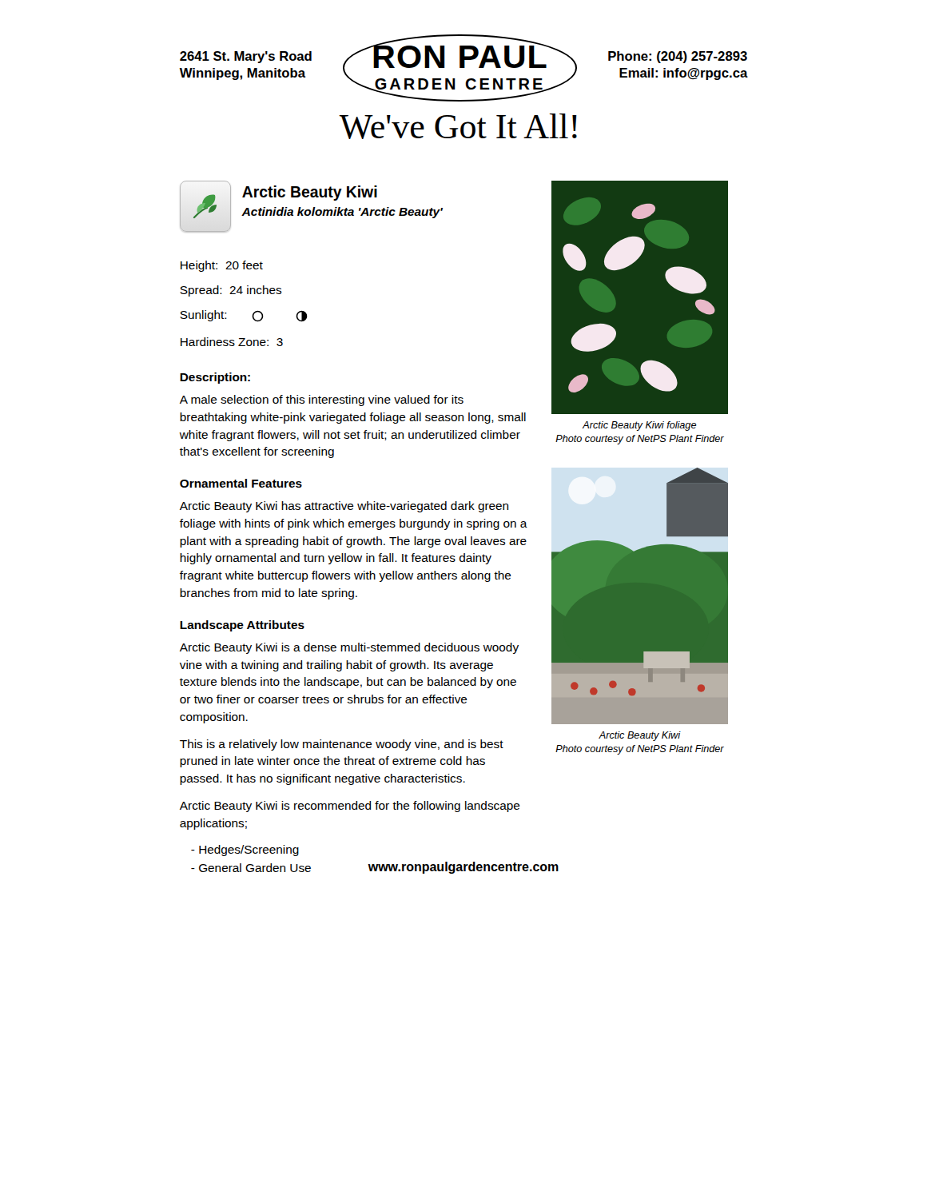2641 St. Mary's Road
Winnipeg, Manitoba
RON PAUL
GARDEN CENTRE
We've Got It All!
Phone: (204) 257-2893
Email: info@rpgc.ca
Arctic Beauty Kiwi
Actinidia kolomikta 'Arctic Beauty'
Height: 20 feet
Spread: 24 inches
Sunlight:
Hardiness Zone: 3
Description:
A male selection of this interesting vine valued for its breathtaking white-pink variegated foliage all season long, small white fragrant flowers, will not set fruit; an underutilized climber that's excellent for screening
Ornamental Features
Arctic Beauty Kiwi has attractive white-variegated dark green foliage with hints of pink which emerges burgundy in spring on a plant with a spreading habit of growth. The large oval leaves are highly ornamental and turn yellow in fall. It features dainty fragrant white buttercup flowers with yellow anthers along the branches from mid to late spring.
Landscape Attributes
Arctic Beauty Kiwi is a dense multi-stemmed deciduous woody vine with a twining and trailing habit of growth. Its average texture blends into the landscape, but can be balanced by one or two finer or coarser trees or shrubs for an effective composition.
This is a relatively low maintenance woody vine, and is best pruned in late winter once the threat of extreme cold has passed. It has no significant negative characteristics.
Arctic Beauty Kiwi is recommended for the following landscape applications;
Hedges/Screening
General Garden Use
Arctic Beauty Kiwi foliage
Photo courtesy of NetPS Plant Finder
Arctic Beauty Kiwi
Photo courtesy of NetPS Plant Finder
www.ronpaulgardencentre.com